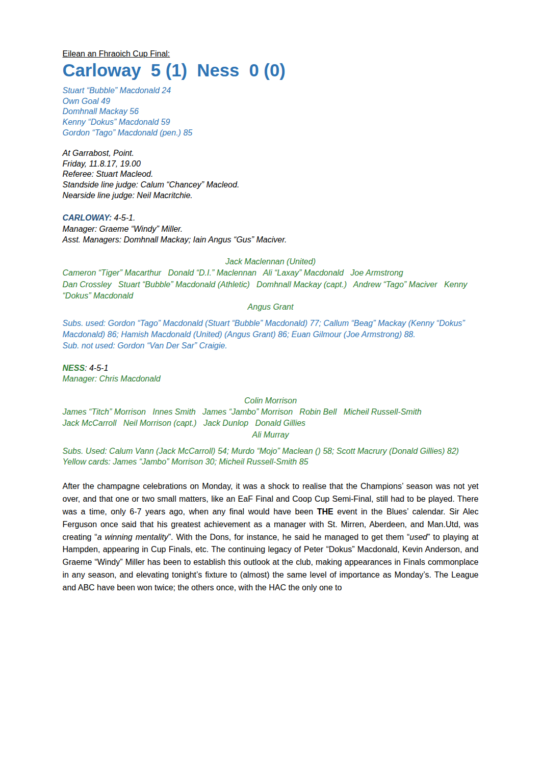Eilean an Fhraoich Cup Final:
Carloway 5 (1) Ness 0 (0)
Stuart “Bubble” Macdonald 24
Own Goal 49
Domhnall Mackay 56
Kenny “Dokus” Macdonald 59
Gordon “Tago” Macdonald (pen.) 85
At Garrabost, Point.
Friday, 11.8.17, 19.00
Referee: Stuart Macleod.
Standside line judge: Calum “Chancey” Macleod.
Nearside line judge: Neil Macritchie.
CARLOWAY: 4-5-1.
Manager: Graeme “Windy” Miller.
Asst. Managers: Domhnall Mackay; Iain Angus “Gus” Maciver.
Jack Maclennan (United) Cameron “Tiger” Macarthur Donald “D.I.” Maclennan Ali “Laxay” Macdonald Joe Armstrong
Dan Crossley Stuart “Bubble” Macdonald (Athletic) Domhnall Mackay (capt.) Andrew “Tago” Maciver Kenny “Dokus” Macdonald Angus Grant
Subs. used: Gordon “Tago” Macdonald (Stuart “Bubble” Macdonald) 77; Callum “Beag” Mackay (Kenny “Dokus” Macdonald) 86; Hamish Macdonald (United) (Angus Grant) 86; Euan Gilmour (Joe Armstrong) 88.
Sub. not used: Gordon “Van Der Sar” Craigie.
NESS: 4-5-1
Manager: Chris Macdonald
Colin Morrison James “Titch” Morrison Innes Smith James “Jambo” Morrison Robin Bell Micheil Russell-Smith
Jack McCarroll Neil Morrison (capt.) Jack Dunlop Donald Gillies Ali Murray
Subs. Used: Calum Vann (Jack McCarroll) 54; Murdo “Mojo” Maclean () 58; Scott Macrury (Donald Gillies) 82)
Yellow cards: James “Jambo” Morrison 30; Micheil Russell-Smith 85
After the champagne celebrations on Monday, it was a shock to realise that the Champions’ season was not yet over, and that one or two small matters, like an EaF Final and Coop Cup Semi-Final, still had to be played. There was a time, only 6-7 years ago, when any final would have been THE event in the Blues’ calendar. Sir Alec Ferguson once said that his greatest achievement as a manager with St. Mirren, Aberdeen, and Man.Utd, was creating “a winning mentality”. With the Dons, for instance, he said he managed to get them “used” to playing at Hampden, appearing in Cup Finals, etc. The continuing legacy of Peter “Dokus” Macdonald, Kevin Anderson, and Graeme “Windy” Miller has been to establish this outlook at the club, making appearances in Finals commonplace in any season, and elevating tonight’s fixture to (almost) the same level of importance as Monday’s. The League and ABC have been won twice; the others once, with the HAC the only one to